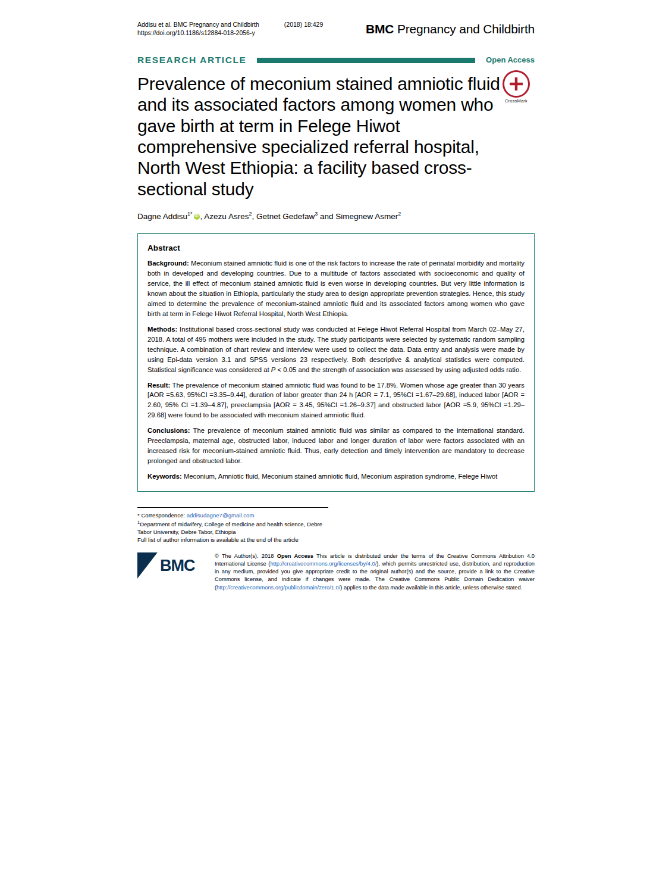Addisu et al. BMC Pregnancy and Childbirth (2018) 18:429
https://doi.org/10.1186/s12884-018-2056-y
BMC Pregnancy and Childbirth
Research Article Open Access
CrossMark
Prevalence of meconium stained amniotic fluid and its associated factors among women who gave birth at term in Felege Hiwot comprehensive specialized referral hospital, North West Ethiopia: a facility based cross-sectional study
Dagne Addisu1* , Azezu Asres2, Getnet Gedefaw3 and Simegnew Asmer2
Abstract
Background: Meconium stained amniotic fluid is one of the risk factors to increase the rate of perinatal morbidity and mortality both in developed and developing countries. Due to a multitude of factors associated with socioeconomic and quality of service, the ill effect of meconium stained amniotic fluid is even worse in developing countries. But very little information is known about the situation in Ethiopia, particularly the study area to design appropriate prevention strategies. Hence, this study aimed to determine the prevalence of meconium-stained amniotic fluid and its associated factors among women who gave birth at term in Felege Hiwot Referral Hospital, North West Ethiopia.
Methods: Institutional based cross-sectional study was conducted at Felege Hiwot Referral Hospital from March 02–May 27, 2018. A total of 495 mothers were included in the study. The study participants were selected by systematic random sampling technique. A combination of chart review and interview were used to collect the data. Data entry and analysis were made by using Epi-data version 3.1 and SPSS versions 23 respectively. Both descriptive & analytical statistics were computed. Statistical significance was considered at P < 0.05 and the strength of association was assessed by using adjusted odds ratio.
Result: The prevalence of meconium stained amniotic fluid was found to be 17.8%. Women whose age greater than 30 years [AOR =5.63, 95%CI =3.35–9.44], duration of labor greater than 24 h [AOR = 7.1, 95%CI =1.67–29.68], induced labor [AOR = 2.60, 95% CI =1.39–4.87], preeclampsia [AOR = 3.45, 95%CI =1.26–9.37] and obstructed labor [AOR =5.9, 95%CI =1.29–29.68] were found to be associated with meconium stained amniotic fluid.
Conclusions: The prevalence of meconium stained amniotic fluid was similar as compared to the international standard. Preeclampsia, maternal age, obstructed labor, induced labor and longer duration of labor were factors associated with an increased risk for meconium-stained amniotic fluid. Thus, early detection and timely intervention are mandatory to decrease prolonged and obstructed labor.
Keywords: Meconium, Amniotic fluid, Meconium stained amniotic fluid, Meconium aspiration syndrome, Felege Hiwot
* Correspondence: addisudagne7@gmail.com
1Department of midwifery, College of medicine and health science, Debre Tabor University, Debre Tabor, Ethiopia
Full list of author information is available at the end of the article
BMC
© The Author(s). 2018 Open Access This article is distributed under the terms of the Creative Commons Attribution 4.0 International License (http://creativecommons.org/licenses/by/4.0/), which permits unrestricted use, distribution, and reproduction in any medium, provided you give appropriate credit to the original author(s) and the source, provide a link to the Creative Commons license, and indicate if changes were made. The Creative Commons Public Domain Dedication waiver (http://creativecommons.org/publicdomain/zero/1.0/) applies to the data made available in this article, unless otherwise stated.